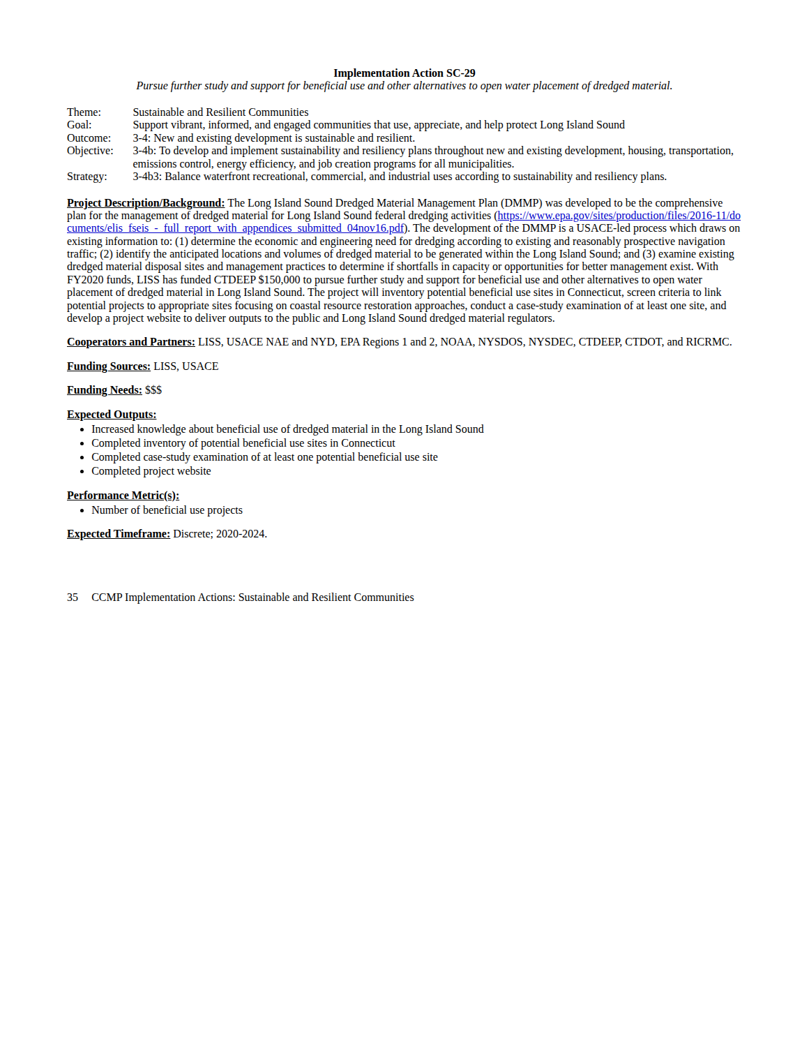Implementation Action SC-29
Pursue further study and support for beneficial use and other alternatives to open water placement of dredged material.
| Theme: | Sustainable and Resilient Communities |
| Goal: | Support vibrant, informed, and engaged communities that use, appreciate, and help protect Long Island Sound |
| Outcome: | 3-4: New and existing development is sustainable and resilient. |
| Objective: | 3-4b: To develop and implement sustainability and resiliency plans throughout new and existing development, housing, transportation, emissions control, energy efficiency, and job creation programs for all municipalities. |
| Strategy: | 3-4b3: Balance waterfront recreational, commercial, and industrial uses according to sustainability and resiliency plans. |
Project Description/Background: The Long Island Sound Dredged Material Management Plan (DMMP) was developed to be the comprehensive plan for the management of dredged material for Long Island Sound federal dredging activities (https://www.epa.gov/sites/production/files/2016-11/documents/elis_fseis_-_full_report_with_appendices_submitted_04nov16.pdf). The development of the DMMP is a USACE-led process which draws on existing information to: (1) determine the economic and engineering need for dredging according to existing and reasonably prospective navigation traffic; (2) identify the anticipated locations and volumes of dredged material to be generated within the Long Island Sound; and (3) examine existing dredged material disposal sites and management practices to determine if shortfalls in capacity or opportunities for better management exist. With FY2020 funds, LISS has funded CTDEEP $150,000 to pursue further study and support for beneficial use and other alternatives to open water placement of dredged material in Long Island Sound. The project will inventory potential beneficial use sites in Connecticut, screen criteria to link potential projects to appropriate sites focusing on coastal resource restoration approaches, conduct a case-study examination of at least one site, and develop a project website to deliver outputs to the public and Long Island Sound dredged material regulators.
Cooperators and Partners: LISS, USACE NAE and NYD, EPA Regions 1 and 2, NOAA, NYSDOS, NYSDEC, CTDEEP, CTDOT, and RICRMC.
Funding Sources: LISS, USACE
Funding Needs: $$$
Expected Outputs:
Increased knowledge about beneficial use of dredged material in the Long Island Sound
Completed inventory of potential beneficial use sites in Connecticut
Completed case-study examination of at least one potential beneficial use site
Completed project website
Performance Metric(s):
Number of beneficial use projects
Expected Timeframe: Discrete; 2020-2024.
35 CCMP Implementation Actions: Sustainable and Resilient Communities